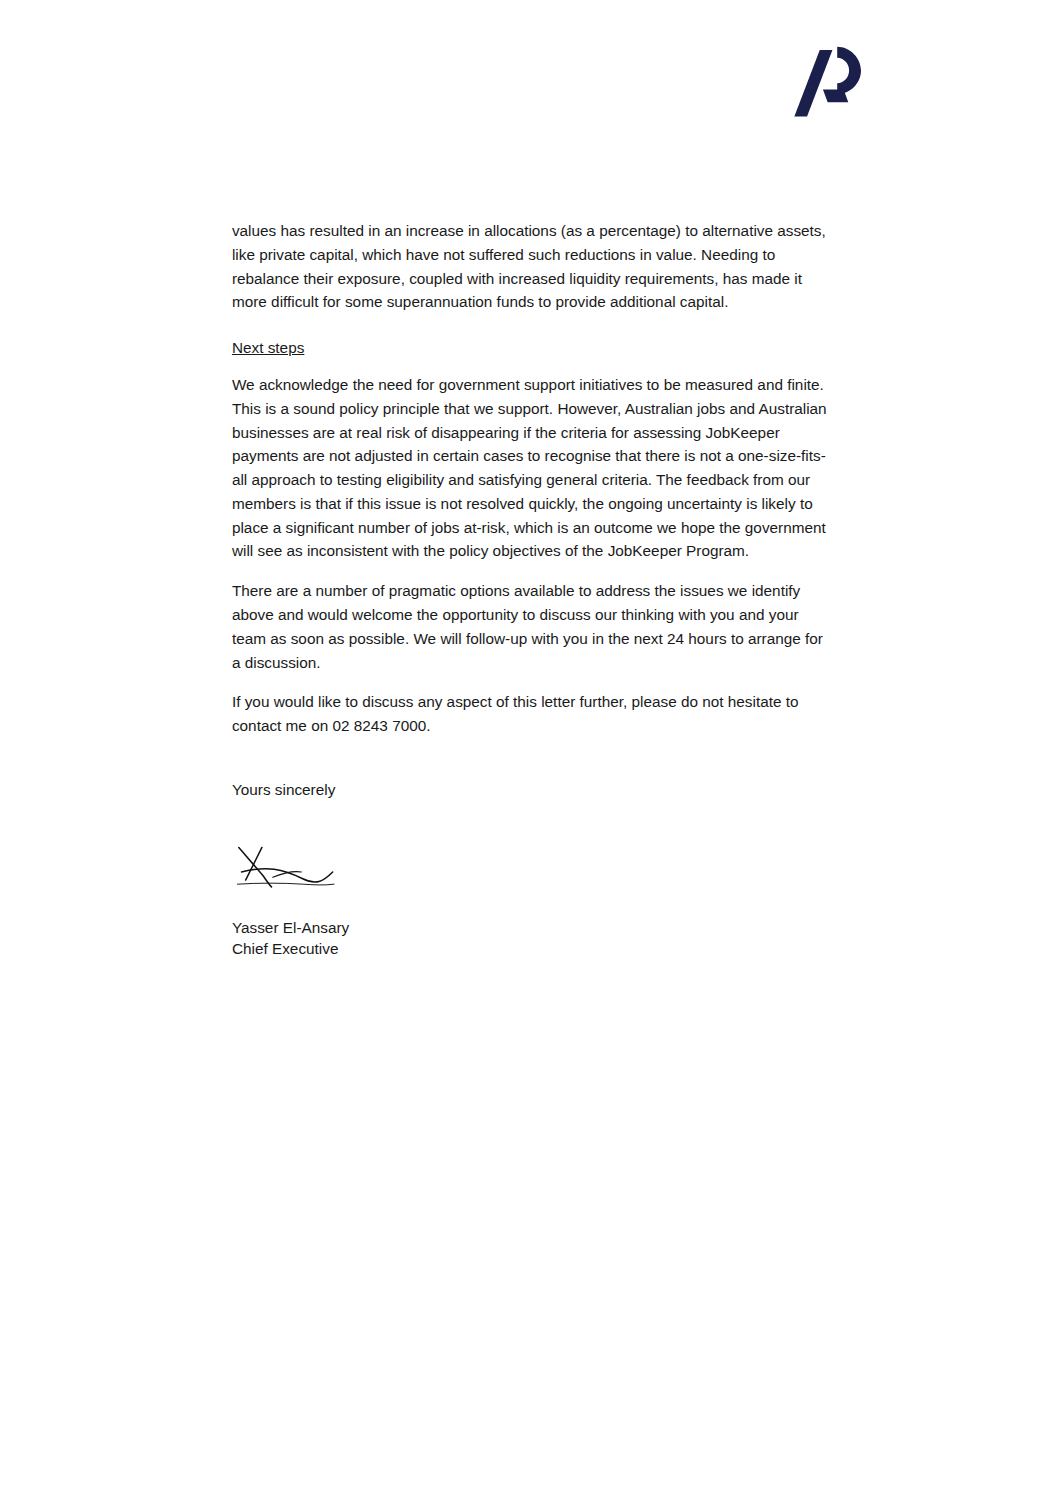values has resulted in an increase in allocations (as a percentage) to alternative assets, like private capital, which have not suffered such reductions in value. Needing to rebalance their exposure, coupled with increased liquidity requirements, has made it more difficult for some superannuation funds to provide additional capital.
Next steps
We acknowledge the need for government support initiatives to be measured and finite. This is a sound policy principle that we support. However, Australian jobs and Australian businesses are at real risk of disappearing if the criteria for assessing JobKeeper payments are not adjusted in certain cases to recognise that there is not a one-size-fits-all approach to testing eligibility and satisfying general criteria. The feedback from our members is that if this issue is not resolved quickly, the ongoing uncertainty is likely to place a significant number of jobs at-risk, which is an outcome we hope the government will see as inconsistent with the policy objectives of the JobKeeper Program.
There are a number of pragmatic options available to address the issues we identify above and would welcome the opportunity to discuss our thinking with you and your team as soon as possible. We will follow-up with you in the next 24 hours to arrange for a discussion.
If you would like to discuss any aspect of this letter further, please do not hesitate to contact me on 02 8243 7000.
Yours sincerely
Yasser El-Ansary
Chief Executive